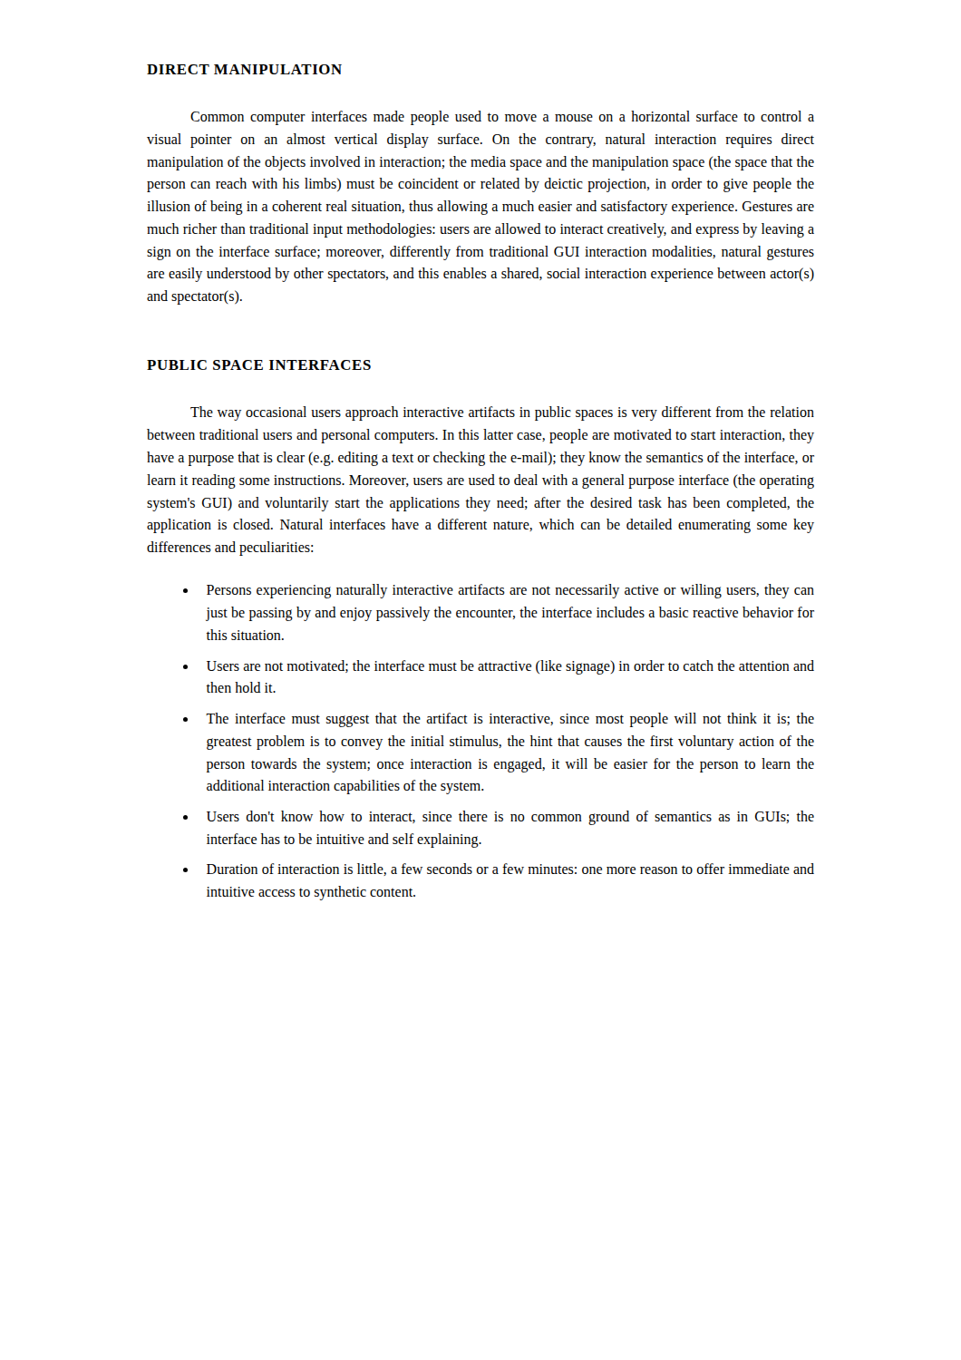Direct Manipulation
Common computer interfaces made people used to move a mouse on a horizontal surface to control a visual pointer on an almost vertical display surface. On the contrary, natural interaction requires direct manipulation of the objects involved in interaction; the media space and the manipulation space (the space that the person can reach with his limbs) must be coincident or related by deictic projection, in order to give people the illusion of being in a coherent real situation, thus allowing a much easier and satisfactory experience. Gestures are much richer than traditional input methodologies: users are allowed to interact creatively, and express by leaving a sign on the interface surface; moreover, differently from traditional GUI interaction modalities, natural gestures are easily understood by other spectators, and this enables a shared, social interaction experience between actor(s) and spectator(s).
Public Space Interfaces
The way occasional users approach interactive artifacts in public spaces is very different from the relation between traditional users and personal computers. In this latter case, people are motivated to start interaction, they have a purpose that is clear (e.g. editing a text or checking the e-mail); they know the semantics of the interface, or learn it reading some instructions. Moreover, users are used to deal with a general purpose interface (the operating system's GUI) and voluntarily start the applications they need; after the desired task has been completed, the application is closed. Natural interfaces have a different nature, which can be detailed enumerating some key differences and peculiarities:
Persons experiencing naturally interactive artifacts are not necessarily active or willing users, they can just be passing by and enjoy passively the encounter, the interface includes a basic reactive behavior for this situation.
Users are not motivated; the interface must be attractive (like signage) in order to catch the attention and then hold it.
The interface must suggest that the artifact is interactive, since most people will not think it is; the greatest problem is to convey the initial stimulus, the hint that causes the first voluntary action of the person towards the system; once interaction is engaged, it will be easier for the person to learn the additional interaction capabilities of the system.
Users don't know how to interact, since there is no common ground of semantics as in GUIs; the interface has to be intuitive and self explaining.
Duration of interaction is little, a few seconds or a few minutes: one more reason to offer immediate and intuitive access to synthetic content.